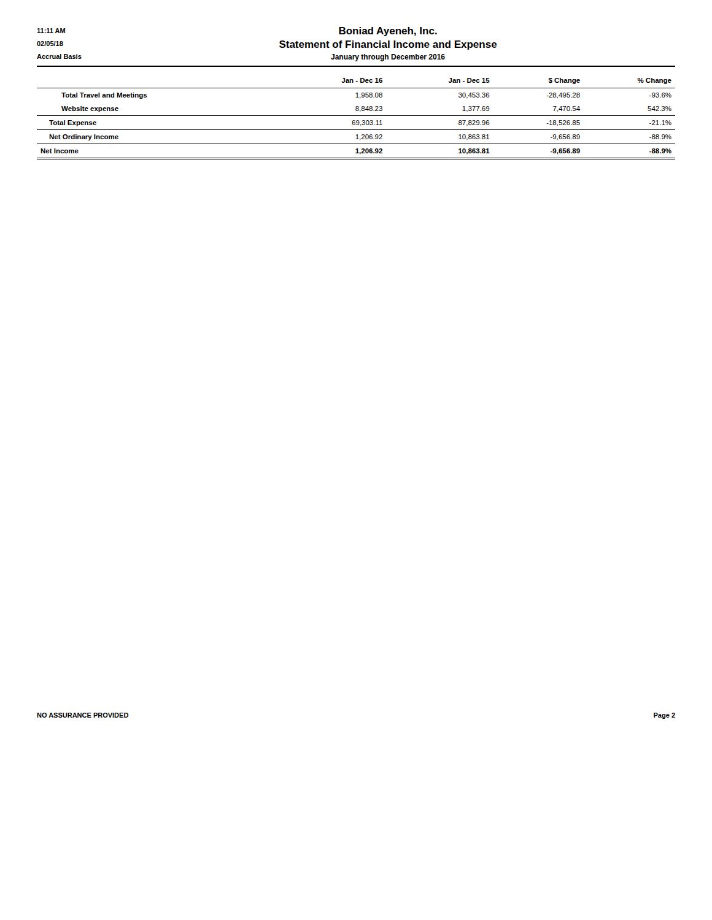11:11 AM
02/05/18
Accrual Basis
Boniad Ayeneh, Inc.
Statement of Financial Income and Expense
January through December 2016
| | Jan - Dec 16 | Jan - Dec 15 | $ Change | % Change |
| --- | --- | --- | --- | --- |
| Total Travel and Meetings | 1,958.08 | 30,453.36 | -28,495.28 | -93.6% |
| Website expense | 8,848.23 | 1,377.69 | 7,470.54 | 542.3% |
| Total Expense | 69,303.11 | 87,829.96 | -18,526.85 | -21.1% |
| Net Ordinary Income | 1,206.92 | 10,863.81 | -9,656.89 | -88.9% |
| Net Income | 1,206.92 | 10,863.81 | -9,656.89 | -88.9% |
NO ASSURANCE PROVIDED
Page 2